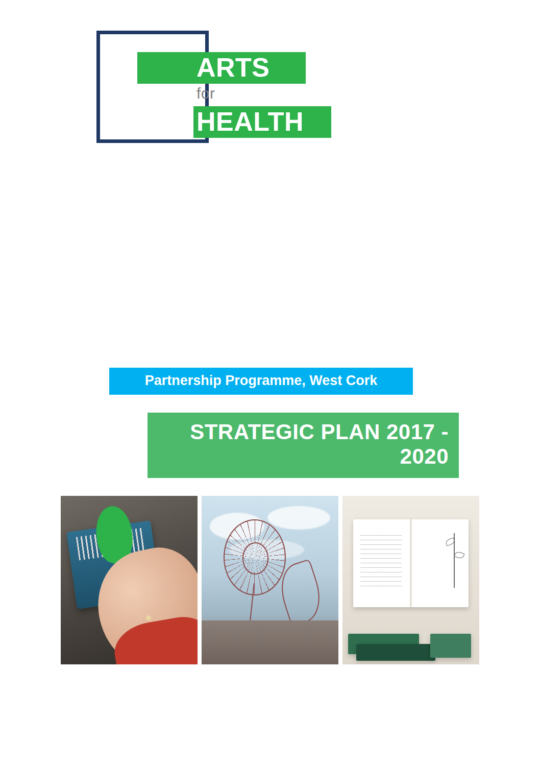ARTS
for
HEALTH
Partnership Programme, West Cork
STRATEGIC PLAN 2017 - 2020